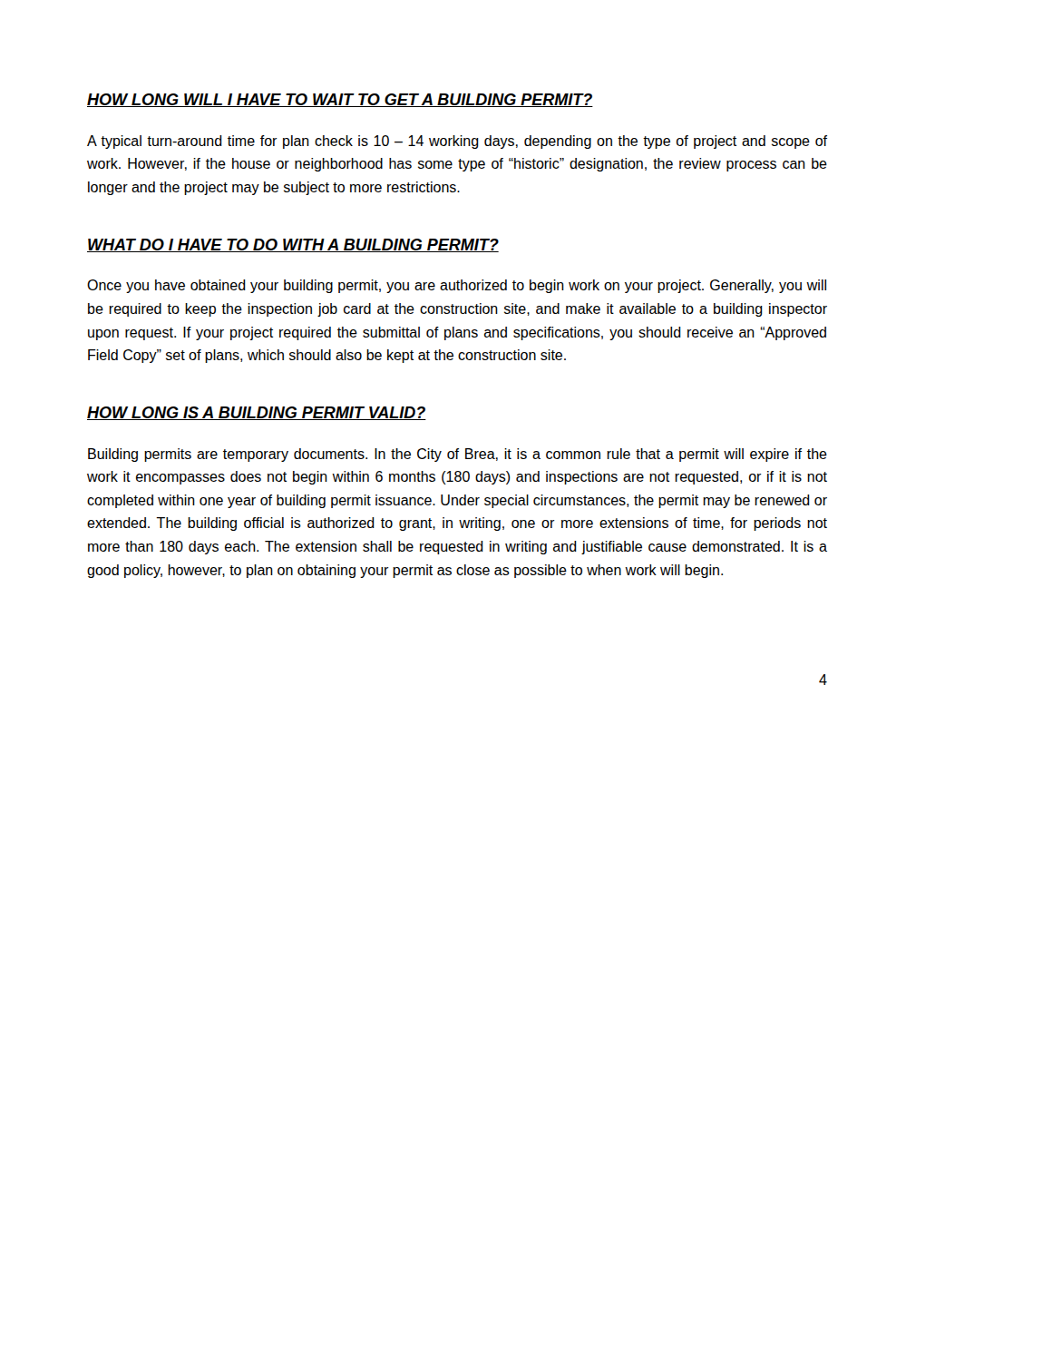HOW LONG WILL I HAVE TO WAIT TO GET A BUILDING PERMIT?
A typical turn-around time for plan check is 10 – 14 working days, depending on the type of project and scope of work. However, if the house or neighborhood has some type of “historic” designation, the review process can be longer and the project may be subject to more restrictions.
WHAT DO I HAVE TO DO WITH A BUILDING PERMIT?
Once you have obtained your building permit, you are authorized to begin work on your project. Generally, you will be required to keep the inspection job card at the construction site, and make it available to a building inspector upon request. If your project required the submittal of plans and specifications, you should receive an “Approved Field Copy” set of plans, which should also be kept at the construction site.
HOW LONG IS A BUILDING PERMIT VALID?
Building permits are temporary documents. In the City of Brea, it is a common rule that a permit will expire if the work it encompasses does not begin within 6 months (180 days) and inspections are not requested, or if it is not completed within one year of building permit issuance. Under special circumstances, the permit may be renewed or extended. The building official is authorized to grant, in writing, one or more extensions of time, for periods not more than 180 days each. The extension shall be requested in writing and justifiable cause demonstrated. It is a good policy, however, to plan on obtaining your permit as close as possible to when work will begin.
4